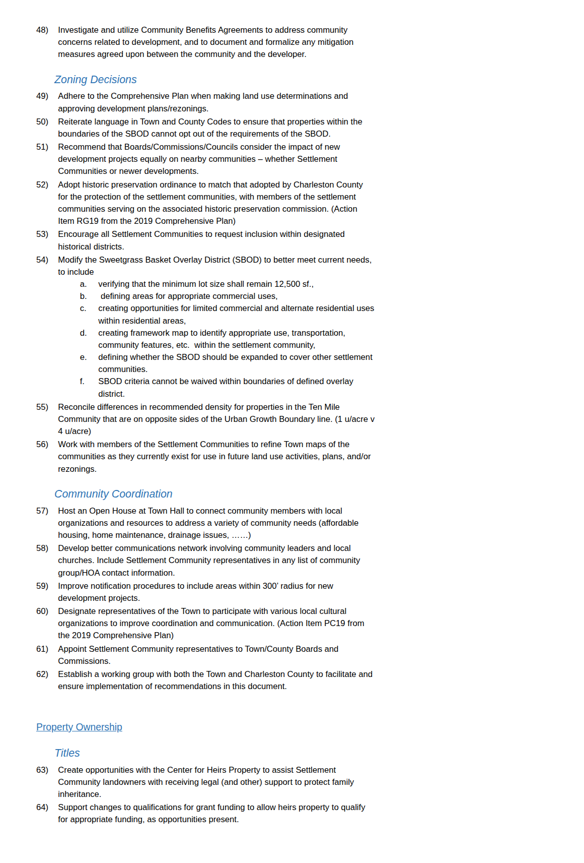48) Investigate and utilize Community Benefits Agreements to address community concerns related to development, and to document and formalize any mitigation measures agreed upon between the community and the developer.
Zoning Decisions
49) Adhere to the Comprehensive Plan when making land use determinations and approving development plans/rezonings.
50) Reiterate language in Town and County Codes to ensure that properties within the boundaries of the SBOD cannot opt out of the requirements of the SBOD.
51) Recommend that Boards/Commissions/Councils consider the impact of new development projects equally on nearby communities – whether Settlement Communities or newer developments.
52) Adopt historic preservation ordinance to match that adopted by Charleston County for the protection of the settlement communities, with members of the settlement communities serving on the associated historic preservation commission. (Action Item RG19 from the 2019 Comprehensive Plan)
53) Encourage all Settlement Communities to request inclusion within designated historical districts.
54) Modify the Sweetgrass Basket Overlay District (SBOD) to better meet current needs, to include
a. verifying that the minimum lot size shall remain 12,500 sf.,
b. defining areas for appropriate commercial uses,
c. creating opportunities for limited commercial and alternate residential uses within residential areas,
d. creating framework map to identify appropriate use, transportation, community features, etc. within the settlement community,
e. defining whether the SBOD should be expanded to cover other settlement communities.
f. SBOD criteria cannot be waived within boundaries of defined overlay district.
55) Reconcile differences in recommended density for properties in the Ten Mile Community that are on opposite sides of the Urban Growth Boundary line. (1 u/acre v 4 u/acre)
56) Work with members of the Settlement Communities to refine Town maps of the communities as they currently exist for use in future land use activities, plans, and/or rezonings.
Community Coordination
57) Host an Open House at Town Hall to connect community members with local organizations and resources to address a variety of community needs (affordable housing, home maintenance, drainage issues, ……)
58) Develop better communications network involving community leaders and local churches. Include Settlement Community representatives in any list of community group/HOA contact information.
59) Improve notification procedures to include areas within 300’ radius for new development projects.
60) Designate representatives of the Town to participate with various local cultural organizations to improve coordination and communication. (Action Item PC19 from the 2019 Comprehensive Plan)
61) Appoint Settlement Community representatives to Town/County Boards and Commissions.
62) Establish a working group with both the Town and Charleston County to facilitate and ensure implementation of recommendations in this document.
Property Ownership
Titles
63) Create opportunities with the Center for Heirs Property to assist Settlement Community landowners with receiving legal (and other) support to protect family inheritance.
64) Support changes to qualifications for grant funding to allow heirs property to qualify for appropriate funding, as opportunities present.